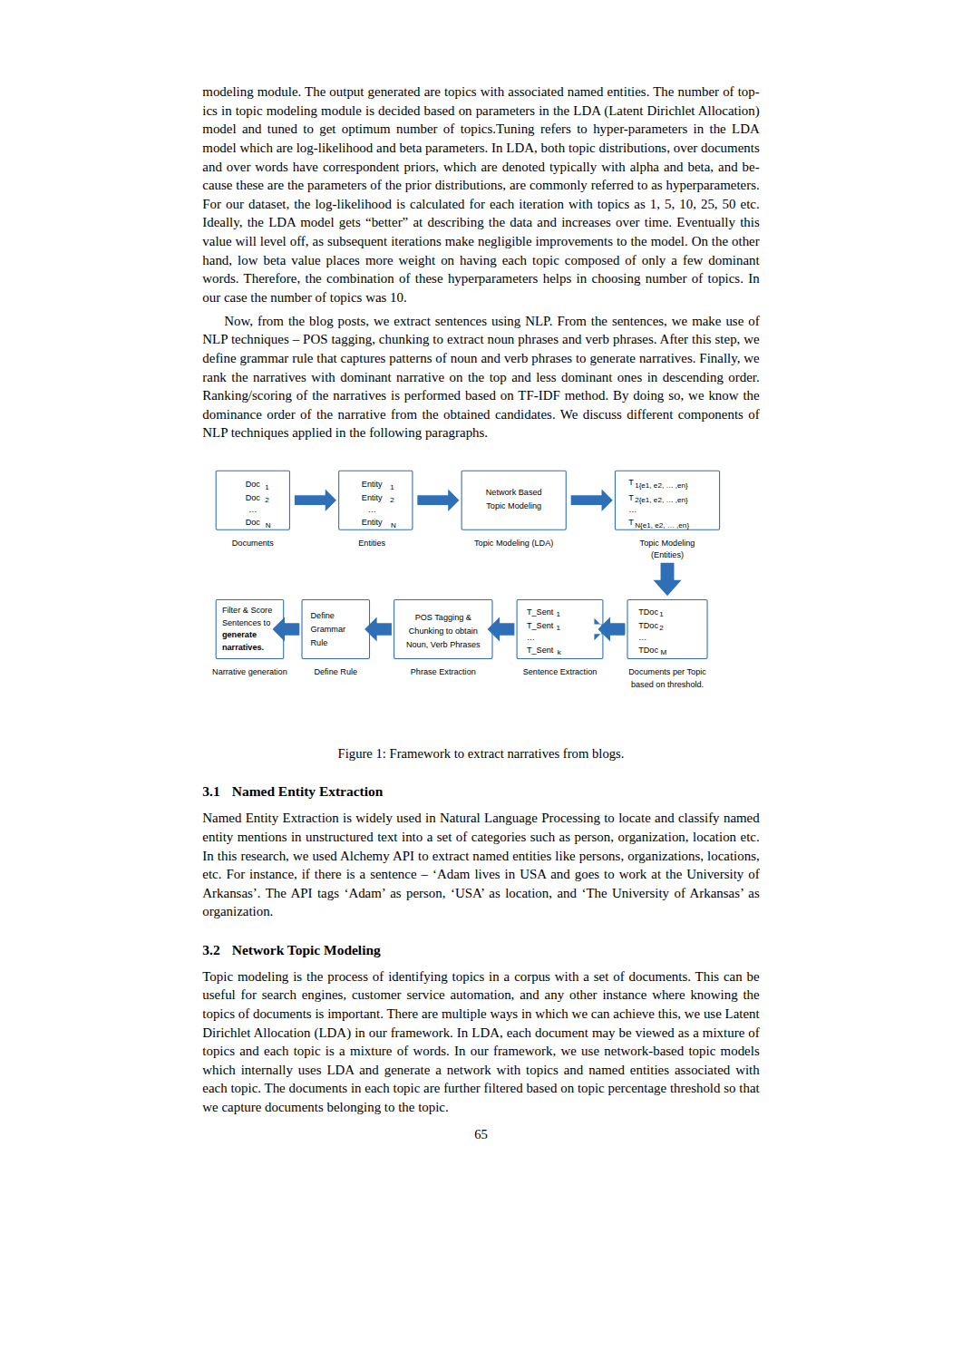modeling module. The output generated are topics with associated named entities. The number of topics in topic modeling module is decided based on parameters in the LDA (Latent Dirichlet Allocation) model and tuned to get optimum number of topics.Tuning refers to hyper-parameters in the LDA model which are log-likelihood and beta parameters. In LDA, both topic distributions, over documents and over words have correspondent priors, which are denoted typically with alpha and beta, and because these are the parameters of the prior distributions, are commonly referred to as hyperparameters. For our dataset, the log-likelihood is calculated for each iteration with topics as 1, 5, 10, 25, 50 etc. Ideally, the LDA model gets “better” at describing the data and increases over time. Eventually this value will level off, as subsequent iterations make negligible improvements to the model. On the other hand, low beta value places more weight on having each topic composed of only a few dominant words. Therefore, the combination of these hyperparameters helps in choosing number of topics. In our case the number of topics was 10.
Now, from the blog posts, we extract sentences using NLP. From the sentences, we make use of NLP techniques – POS tagging, chunking to extract noun phrases and verb phrases. After this step, we define grammar rule that captures patterns of noun and verb phrases to generate narratives. Finally, we rank the narratives with dominant narrative on the top and less dominant ones in descending order. Ranking/scoring of the narratives is performed based on TF-IDF method. By doing so, we know the dominance order of the narrative from the obtained candidates. We discuss different components of NLP techniques applied in the following paragraphs.
Doc 1 Doc 2 … Doc N Entity 1 Entity 2 … Entity N Network Based Topic Modeling T 1{e1, e2, … ,en} T 2{e1, e2, … ,en} … T N{e1, e2, … ,en} Documents Entities Topic Modeling (LDA) Topic Modeling (Entities) TDoc 1 TDoc 2 … TDoc M T_Sent 1 T_Sent 1 … T_Sent k POS Tagging & Chunking to obtain Noun, Verb Phrases Define Grammar Rule Filter & Score Sentences to generate narratives. Narrative generation Define Rule Phrase Extraction Sentence Extraction Documents per Topic based on threshold.
Figure 1: Framework to extract narratives from blogs.
3.1 Named Entity Extraction
Named Entity Extraction is widely used in Natural Language Processing to locate and classify named entity mentions in unstructured text into a set of categories such as person, organization, location etc. In this research, we used Alchemy API to extract named entities like persons, organizations, locations, etc. For instance, if there is a sentence – ‘Adam lives in USA and goes to work at the University of Arkansas’. The API tags ‘Adam’ as person, ‘USA’ as location, and ‘The University of Arkansas’ as organization.
3.2 Network Topic Modeling
Topic modeling is the process of identifying topics in a corpus with a set of documents. This can be useful for search engines, customer service automation, and any other instance where knowing the topics of documents is important. There are multiple ways in which we can achieve this, we use Latent Dirichlet Allocation (LDA) in our framework. In LDA, each document may be viewed as a mixture of topics and each topic is a mixture of words. In our framework, we use network-based topic models which internally uses LDA and generate a network with topics and named entities associated with each topic. The documents in each topic are further filtered based on topic percentage threshold so that we capture documents belonging to the topic.
65